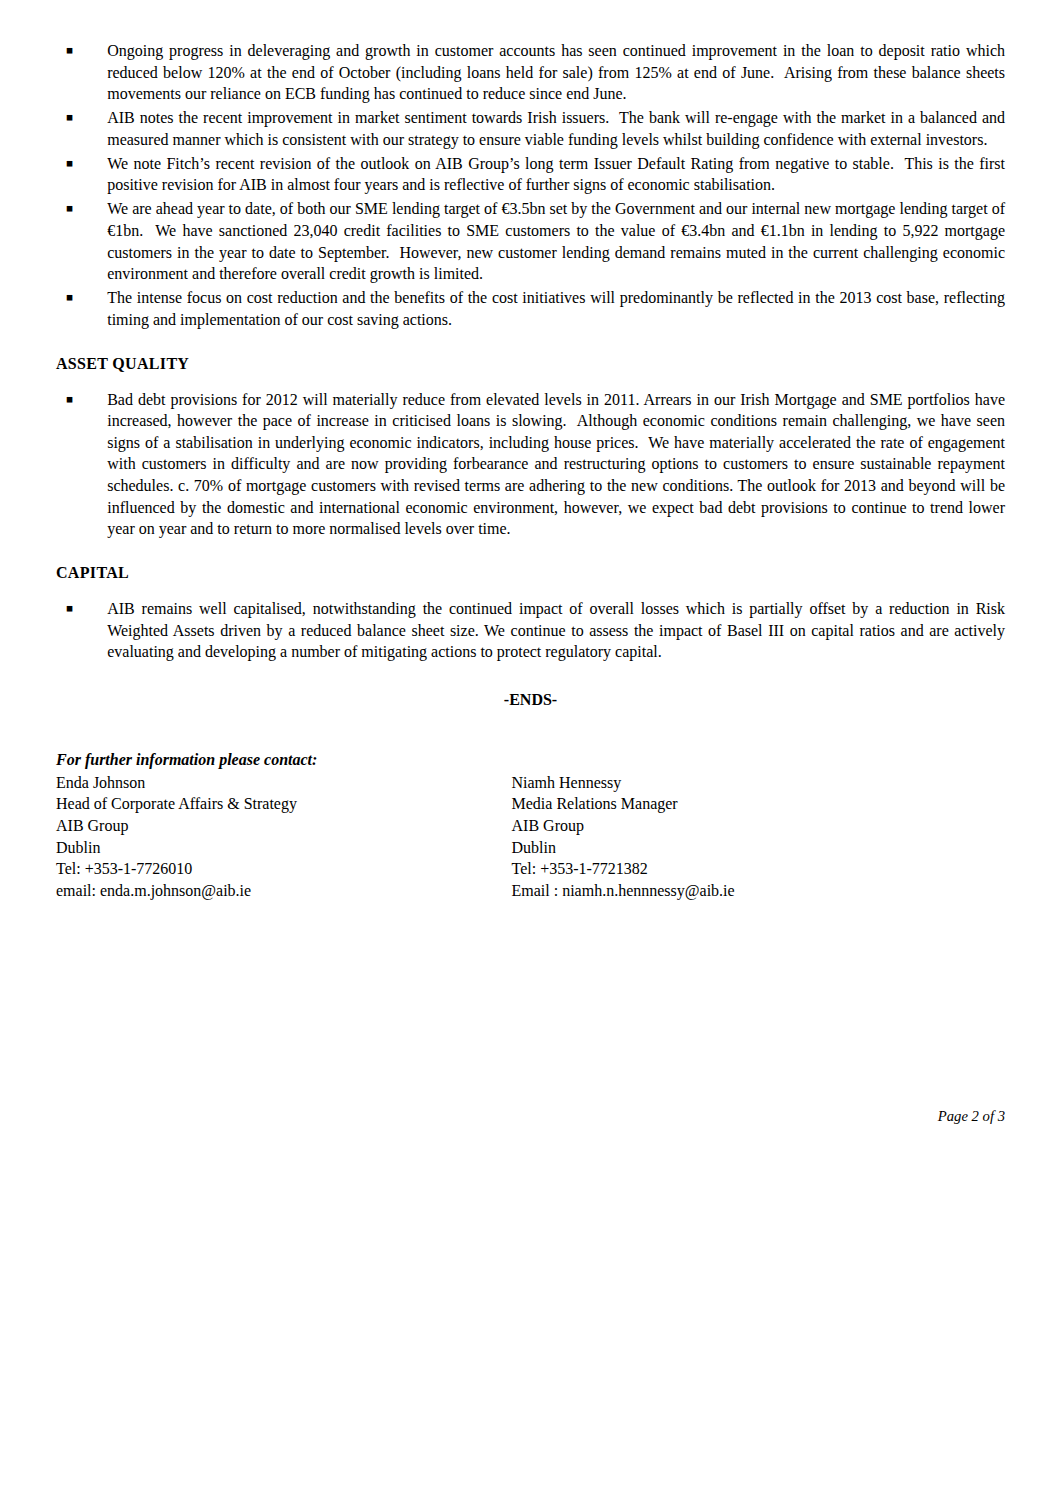Ongoing progress in deleveraging and growth in customer accounts has seen continued improvement in the loan to deposit ratio which reduced below 120% at the end of October (including loans held for sale) from 125% at end of June. Arising from these balance sheets movements our reliance on ECB funding has continued to reduce since end June.
AIB notes the recent improvement in market sentiment towards Irish issuers. The bank will re-engage with the market in a balanced and measured manner which is consistent with our strategy to ensure viable funding levels whilst building confidence with external investors.
We note Fitch’s recent revision of the outlook on AIB Group’s long term Issuer Default Rating from negative to stable. This is the first positive revision for AIB in almost four years and is reflective of further signs of economic stabilisation.
We are ahead year to date, of both our SME lending target of €3.5bn set by the Government and our internal new mortgage lending target of €1bn. We have sanctioned 23,040 credit facilities to SME customers to the value of €3.4bn and €1.1bn in lending to 5,922 mortgage customers in the year to date to September. However, new customer lending demand remains muted in the current challenging economic environment and therefore overall credit growth is limited.
The intense focus on cost reduction and the benefits of the cost initiatives will predominantly be reflected in the 2013 cost base, reflecting timing and implementation of our cost saving actions.
ASSET QUALITY
Bad debt provisions for 2012 will materially reduce from elevated levels in 2011. Arrears in our Irish Mortgage and SME portfolios have increased, however the pace of increase in criticised loans is slowing. Although economic conditions remain challenging, we have seen signs of a stabilisation in underlying economic indicators, including house prices. We have materially accelerated the rate of engagement with customers in difficulty and are now providing forbearance and restructuring options to customers to ensure sustainable repayment schedules. c. 70% of mortgage customers with revised terms are adhering to the new conditions. The outlook for 2013 and beyond will be influenced by the domestic and international economic environment, however, we expect bad debt provisions to continue to trend lower year on year and to return to more normalised levels over time.
CAPITAL
AIB remains well capitalised, notwithstanding the continued impact of overall losses which is partially offset by a reduction in Risk Weighted Assets driven by a reduced balance sheet size. We continue to assess the impact of Basel III on capital ratios and are actively evaluating and developing a number of mitigating actions to protect regulatory capital.
-ENDS-
For further information please contact:
| Enda Johnson | Niamh Hennessy |
| Head of Corporate Affairs & Strategy | Media Relations Manager |
| AIB Group | AIB Group |
| Dublin | Dublin |
| Tel: +353-1-7726010 | Tel: +353-1-7721382 |
| email: enda.m.johnson@aib.ie | Email : niamh.n.hennnessy@aib.ie |
Page 2 of 3